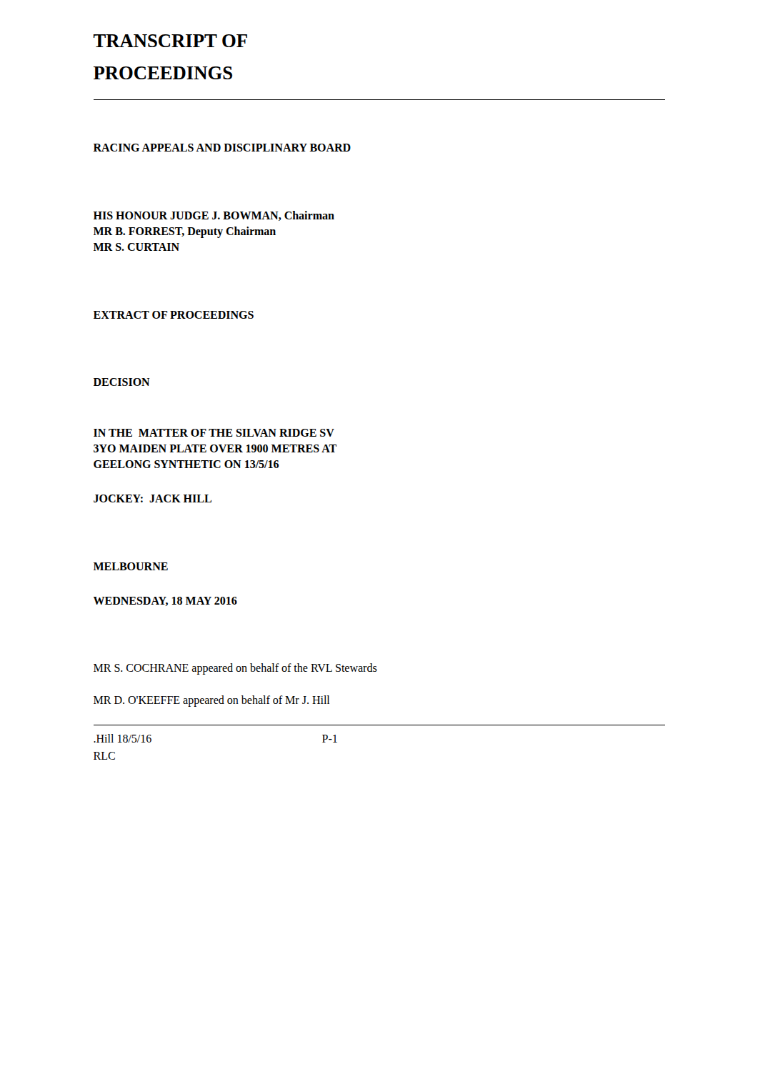TRANSCRIPT OF
PROCEEDINGS
RACING APPEALS AND DISCIPLINARY BOARD
HIS HONOUR JUDGE J. BOWMAN, Chairman
MR B. FORREST, Deputy Chairman
MR S. CURTAIN
EXTRACT OF PROCEEDINGS
DECISION
IN THE MATTER OF THE SILVAN RIDGE SV
3YO MAIDEN PLATE OVER 1900 METRES AT
GEELONG SYNTHETIC ON 13/5/16
JOCKEY: JACK HILL
MELBOURNE
WEDNESDAY, 18 MAY 2016
MR S. COCHRANE appeared on behalf of the RVL Stewards
MR D. O'KEEFFE appeared on behalf of Mr J. Hill
.Hill 18/5/16
P-1
RLC